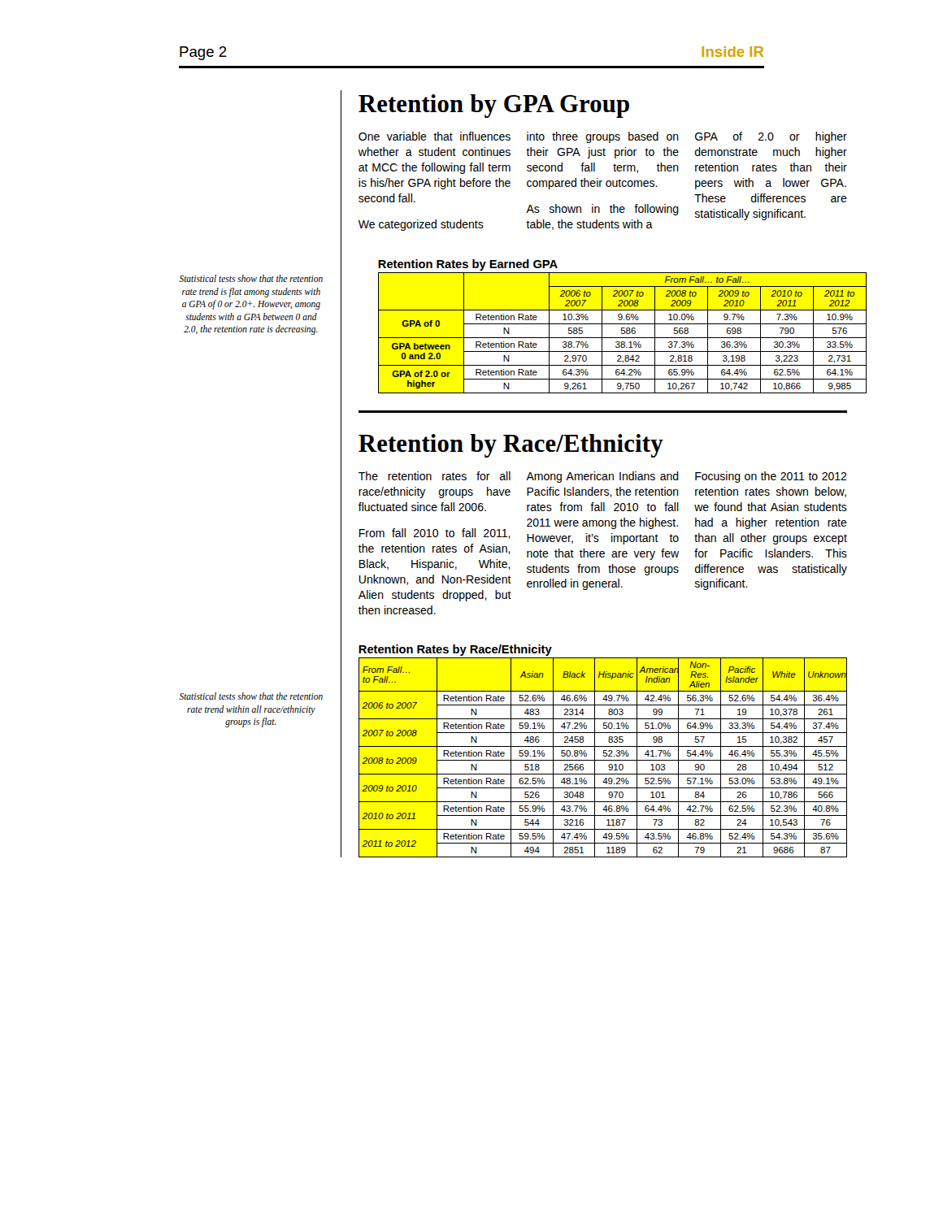Page 2
Inside IR
Statistical tests show that the retention rate trend is flat among students with a GPA of 0 or 2.0+. However, among students with a GPA between 0 and 2.0, the retention rate is decreasing.
Statistical tests show that the retention rate trend within all race/ethnicity groups is flat.
Retention by GPA Group
One variable that influences whether a student continues at MCC the following fall term is his/her GPA right before the second fall.
We categorized students
into three groups based on their GPA just prior to the second fall term, then compared their outcomes.
As shown in the following table, the students with a
GPA of 2.0 or higher demonstrate much higher retention rates than their peers with a lower GPA. These differences are statistically significant.
Retention Rates by Earned GPA
| | | From Fall… to Fall… |
| --- | --- | --- |
| 2006 to 2007 | 2007 to 2008 | 2008 to 2009 | 2009 to 2010 | 2010 to 2011 | 2011 to 2012 |
| GPA of 0 | Retention Rate | 10.3% | 9.6% | 10.0% | 9.7% | 7.3% | 10.9% |
| N | 585 | 586 | 568 | 698 | 790 | 576 |
| GPA between 0 and 2.0 | Retention Rate | 38.7% | 38.1% | 37.3% | 36.3% | 30.3% | 33.5% |
| N | 2,970 | 2,842 | 2,818 | 3,198 | 3,223 | 2,731 |
| GPA of 2.0 or higher | Retention Rate | 64.3% | 64.2% | 65.9% | 64.4% | 62.5% | 64.1% |
| N | 9,261 | 9,750 | 10,267 | 10,742 | 10,866 | 9,985 |
Retention by Race/Ethnicity
The retention rates for all race/ethnicity groups have fluctuated since fall 2006.
From fall 2010 to fall 2011, the retention rates of Asian, Black, Hispanic, White, Unknown, and Non-Resident Alien students dropped, but then increased.
Among American Indians and Pacific Islanders, the retention rates from fall 2010 to fall 2011 were among the highest. However, it’s important to note that there are very few students from those groups enrolled in general.
Focusing on the 2011 to 2012 retention rates shown below, we found that Asian students had a higher retention rate than all other groups except for Pacific Islanders. This difference was statistically significant.
Retention Rates by Race/Ethnicity
| From Fall… to Fall… | | Asian | Black | Hispanic | American Indian | Non-Res. Alien | Pacific Islander | White | Unknown |
| --- | --- | --- | --- | --- | --- | --- | --- | --- | --- |
| 2006 to 2007 | Retention Rate | 52.6% | 46.6% | 49.7% | 42.4% | 56.3% | 52.6% | 54.4% | 36.4% |
| N | 483 | 2314 | 803 | 99 | 71 | 19 | 10,378 | 261 |
| 2007 to 2008 | Retention Rate | 59.1% | 47.2% | 50.1% | 51.0% | 64.9% | 33.3% | 54.4% | 37.4% |
| N | 486 | 2458 | 835 | 98 | 57 | 15 | 10,382 | 457 |
| 2008 to 2009 | Retention Rate | 59.1% | 50.8% | 52.3% | 41.7% | 54.4% | 46.4% | 55.3% | 45.5% |
| N | 518 | 2566 | 910 | 103 | 90 | 28 | 10,494 | 512 |
| 2009 to 2010 | Retention Rate | 62.5% | 48.1% | 49.2% | 52.5% | 57.1% | 53.0% | 53.8% | 49.1% |
| N | 526 | 3048 | 970 | 101 | 84 | 26 | 10,786 | 566 |
| 2010 to 2011 | Retention Rate | 55.9% | 43.7% | 46.8% | 64.4% | 42.7% | 62.5% | 52.3% | 40.8% |
| N | 544 | 3216 | 1187 | 73 | 82 | 24 | 10,543 | 76 |
| 2011 to 2012 | Retention Rate | 59.5% | 47.4% | 49.5% | 43.5% | 46.8% | 52.4% | 54.3% | 35.6% |
| N | 494 | 2851 | 1189 | 62 | 79 | 21 | 9686 | 87 |